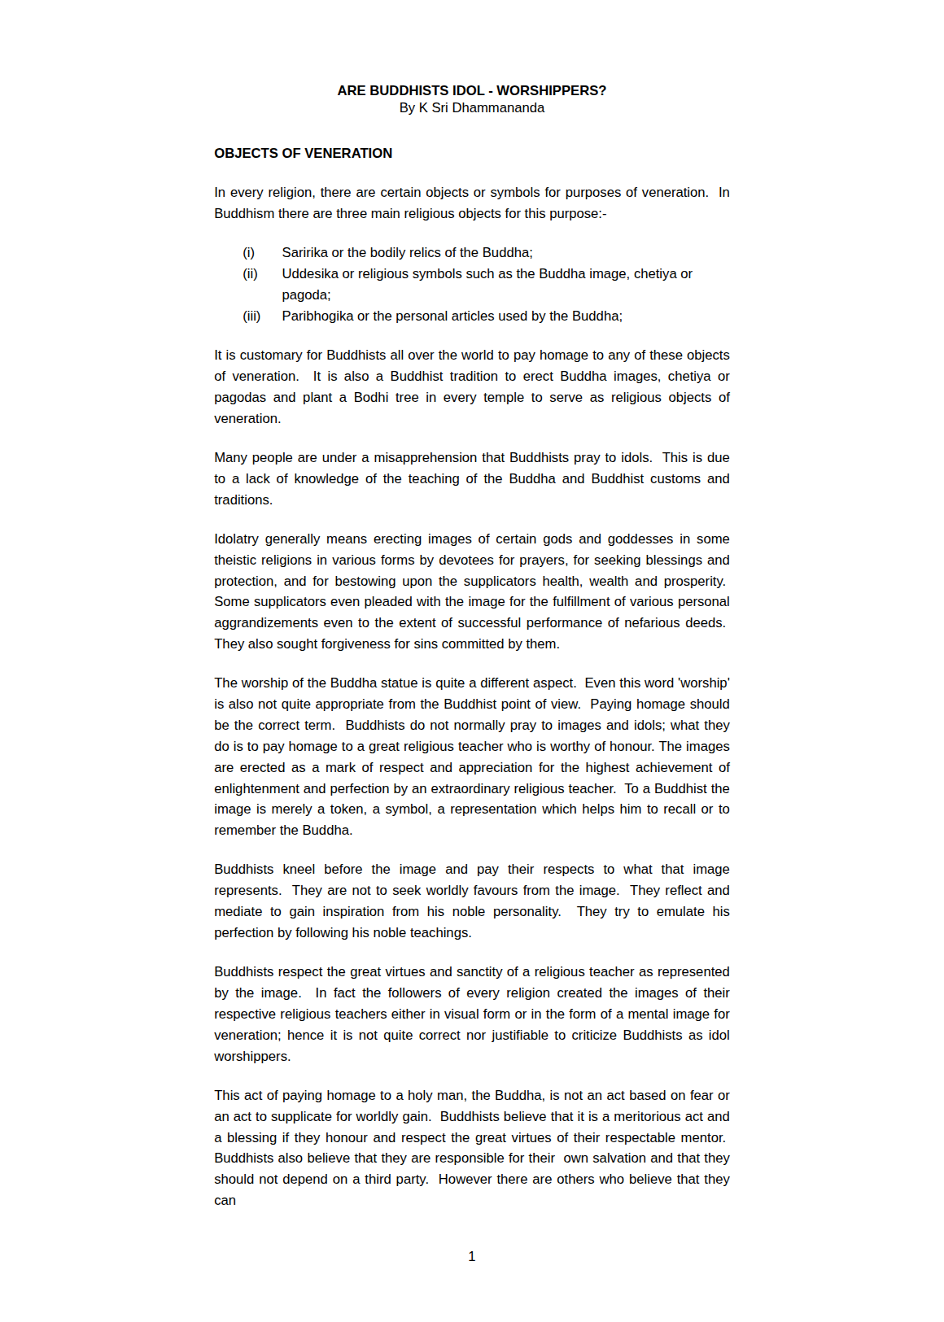ARE BUDDHISTS IDOL - WORSHIPPERS?
By K Sri Dhammananda
OBJECTS OF VENERATION
In every religion, there are certain objects or symbols for purposes of veneration. In Buddhism there are three main religious objects for this purpose:-
(i) Saririka or the bodily relics of the Buddha;
(ii) Uddesika or religious symbols such as the Buddha image, chetiya or pagoda;
(iii) Paribhogika or the personal articles used by the Buddha;
It is customary for Buddhists all over the world to pay homage to any of these objects of veneration. It is also a Buddhist tradition to erect Buddha images, chetiya or pagodas and plant a Bodhi tree in every temple to serve as religious objects of veneration.
Many people are under a misapprehension that Buddhists pray to idols. This is due to a lack of knowledge of the teaching of the Buddha and Buddhist customs and traditions.
Idolatry generally means erecting images of certain gods and goddesses in some theistic religions in various forms by devotees for prayers, for seeking blessings and protection, and for bestowing upon the supplicators health, wealth and prosperity. Some supplicators even pleaded with the image for the fulfillment of various personal aggrandizements even to the extent of successful performance of nefarious deeds. They also sought forgiveness for sins committed by them.
The worship of the Buddha statue is quite a different aspect. Even this word 'worship' is also not quite appropriate from the Buddhist point of view. Paying homage should be the correct term. Buddhists do not normally pray to images and idols; what they do is to pay homage to a great religious teacher who is worthy of honour. The images are erected as a mark of respect and appreciation for the highest achievement of enlightenment and perfection by an extraordinary religious teacher. To a Buddhist the image is merely a token, a symbol, a representation which helps him to recall or to remember the Buddha.
Buddhists kneel before the image and pay their respects to what that image represents. They are not to seek worldly favours from the image. They reflect and mediate to gain inspiration from his noble personality. They try to emulate his perfection by following his noble teachings.
Buddhists respect the great virtues and sanctity of a religious teacher as represented by the image. In fact the followers of every religion created the images of their respective religious teachers either in visual form or in the form of a mental image for veneration; hence it is not quite correct nor justifiable to criticize Buddhists as idol worshippers.
This act of paying homage to a holy man, the Buddha, is not an act based on fear or an act to supplicate for worldly gain. Buddhists believe that it is a meritorious act and a blessing if they honour and respect the great virtues of their respectable mentor. Buddhists also believe that they are responsible for their own salvation and that they should not depend on a third party. However there are others who believe that they can
1